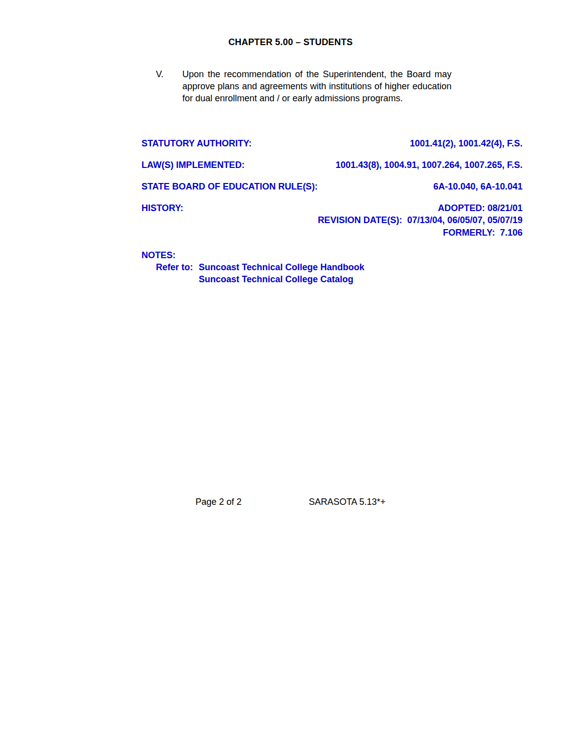CHAPTER 5.00 – STUDENTS
V.
Upon the recommendation of the Superintendent, the Board may approve plans and agreements with institutions of higher education for dual enrollment and / or early admissions programs.
| STATUTORY AUTHORITY: | 1001.41(2), 1001.42(4), F.S. |
| LAW(S) IMPLEMENTED: | 1001.43(8), 1004.91, 1007.264, 1007.265, F.S. |
| STATE BOARD OF EDUCATION RULE(S): | 6A-10.040, 6A-10.041 |
| HISTORY: | ADOPTED: 08/21/01 |
| | REVISION DATE(S): 07/13/04, 06/05/07, 05/07/19 |
| | FORMERLY: 7.106 |
NOTES:
Refer to:
Suncoast Technical College Handbook
Suncoast Technical College Catalog
Page 2 of 2 SARASOTA 5.13*+